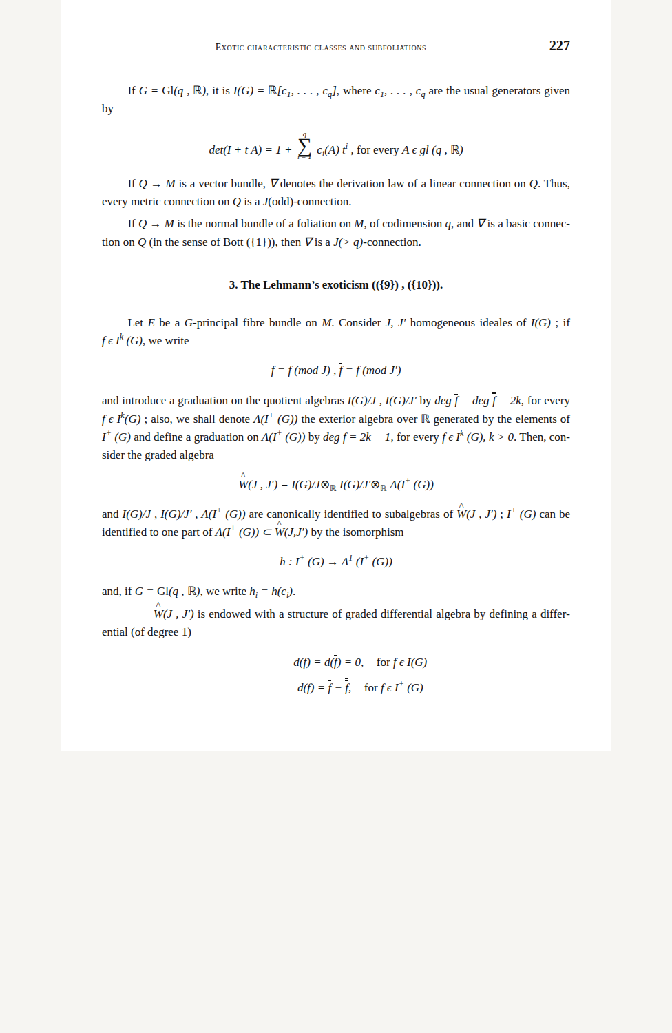Exotic characteristic classes and subfoliations 227
If G = Gl(q , ℝ), it is I(G) = ℝ[c1, . . . , cq], where c1, . . . , cq are the usual generators given by
det(I + t A) = 1 + q∑i = 1 ci(A) ti , for every A ϵ gl (q , ℝ)
If Q → M is a vector bundle, ∇ denotes the derivation law of a linear connection on Q. Thus, every metric connection on Q is a J(odd)-connection.
If Q → M is the normal bundle of a foliation on M, of codimension q, and ∇ is a basic connection on Q (in the sense of Bott ({1})), then ∇ is a J(> q)-connection.
3. The Lehmann’s exoticism (({9}) , ({10})).
Let E be a G-principal fibre bundle on M. Consider J, J′ homogeneous ideales of I(G) ; if f ϵ Ik (G), we write
f = f (mod J) , f = f (mod J′)
and introduce a graduation on the quotient algebras I(G)/J , I(G)/J′ by deg f = deg f = 2k, for every f ϵ Ik(G) ; also, we shall denote Λ(I+ (G)) the exterior algebra over ℝ generated by the elements of I+ (G) and define a graduation on Λ(I+ (G)) by deg f = 2k − 1, for every f ϵ Ik (G), k > 0. Then, consider the graded algebra
^W(J , J′) = I(G)/J⊗ℝ I(G)/J′⊗ℝ Λ(I+ (G))
and I(G)/J , I(G)/J′ , Λ(I+ (G)) are canonically identified to subalgebras of ^W(J , J′) ; I+ (G) can be identified to one part of Λ(I+ (G)) ⊂ ^W(J,J′) by the isomorphism
h : I+ (G) → Λ1 (I+ (G))
and, if G = Gl(q , ℝ), we write hi = h(ci).
^W(J , J′) is endowed with a structure of graded differential algebra by defining a differential (of degree 1)
d(f) = d(f) = 0, for f ϵ I(G)
d(f) = f − f, for f ϵ I+ (G)